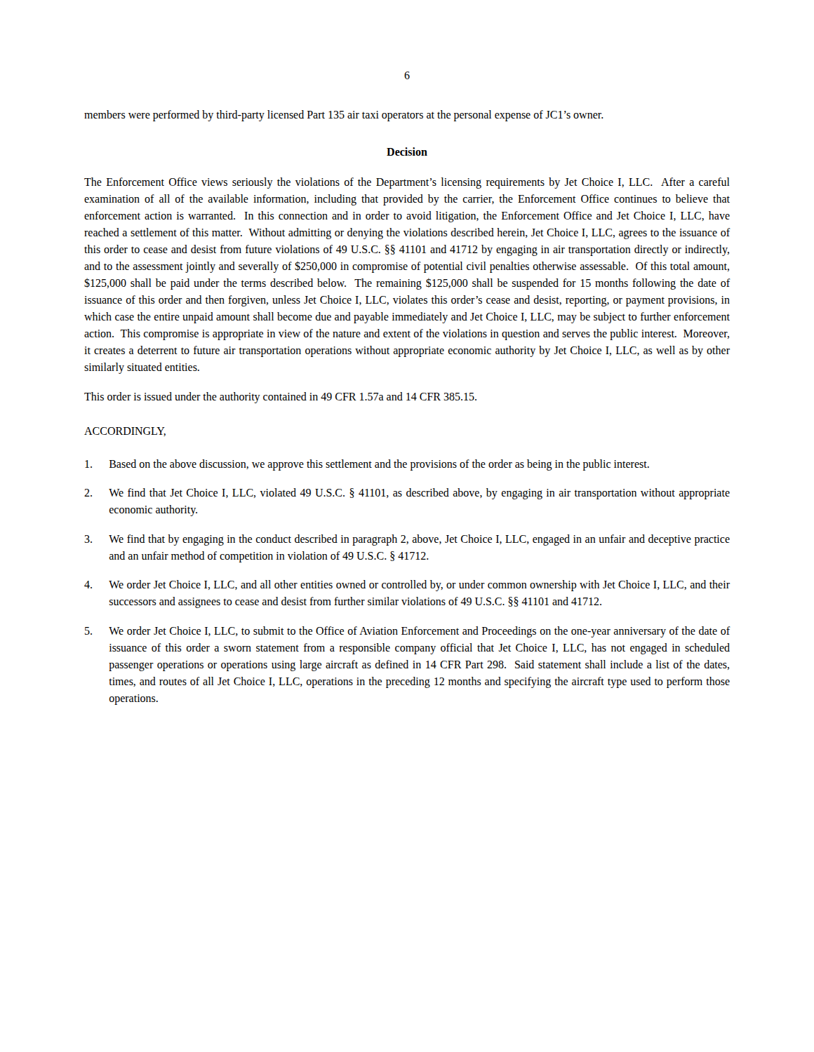6
members were performed by third-party licensed Part 135 air taxi operators at the personal expense of JC1’s owner.
Decision
The Enforcement Office views seriously the violations of the Department’s licensing requirements by Jet Choice I, LLC. After a careful examination of all of the available information, including that provided by the carrier, the Enforcement Office continues to believe that enforcement action is warranted. In this connection and in order to avoid litigation, the Enforcement Office and Jet Choice I, LLC, have reached a settlement of this matter. Without admitting or denying the violations described herein, Jet Choice I, LLC, agrees to the issuance of this order to cease and desist from future violations of 49 U.S.C. §§ 41101 and 41712 by engaging in air transportation directly or indirectly, and to the assessment jointly and severally of $250,000 in compromise of potential civil penalties otherwise assessable. Of this total amount, $125,000 shall be paid under the terms described below. The remaining $125,000 shall be suspended for 15 months following the date of issuance of this order and then forgiven, unless Jet Choice I, LLC, violates this order’s cease and desist, reporting, or payment provisions, in which case the entire unpaid amount shall become due and payable immediately and Jet Choice I, LLC, may be subject to further enforcement action. This compromise is appropriate in view of the nature and extent of the violations in question and serves the public interest. Moreover, it creates a deterrent to future air transportation operations without appropriate economic authority by Jet Choice I, LLC, as well as by other similarly situated entities.
This order is issued under the authority contained in 49 CFR 1.57a and 14 CFR 385.15.
ACCORDINGLY,
1.
Based on the above discussion, we approve this settlement and the provisions of the order as being in the public interest.
2.
We find that Jet Choice I, LLC, violated 49 U.S.C. § 41101, as described above, by engaging in air transportation without appropriate economic authority.
3.
We find that by engaging in the conduct described in paragraph 2, above, Jet Choice I, LLC, engaged in an unfair and deceptive practice and an unfair method of competition in violation of 49 U.S.C. § 41712.
4.
We order Jet Choice I, LLC, and all other entities owned or controlled by, or under common ownership with Jet Choice I, LLC, and their successors and assignees to cease and desist from further similar violations of 49 U.S.C. §§ 41101 and 41712.
5.
We order Jet Choice I, LLC, to submit to the Office of Aviation Enforcement and Proceedings on the one-year anniversary of the date of issuance of this order a sworn statement from a responsible company official that Jet Choice I, LLC, has not engaged in scheduled passenger operations or operations using large aircraft as defined in 14 CFR Part 298. Said statement shall include a list of the dates, times, and routes of all Jet Choice I, LLC, operations in the preceding 12 months and specifying the aircraft type used to perform those operations.